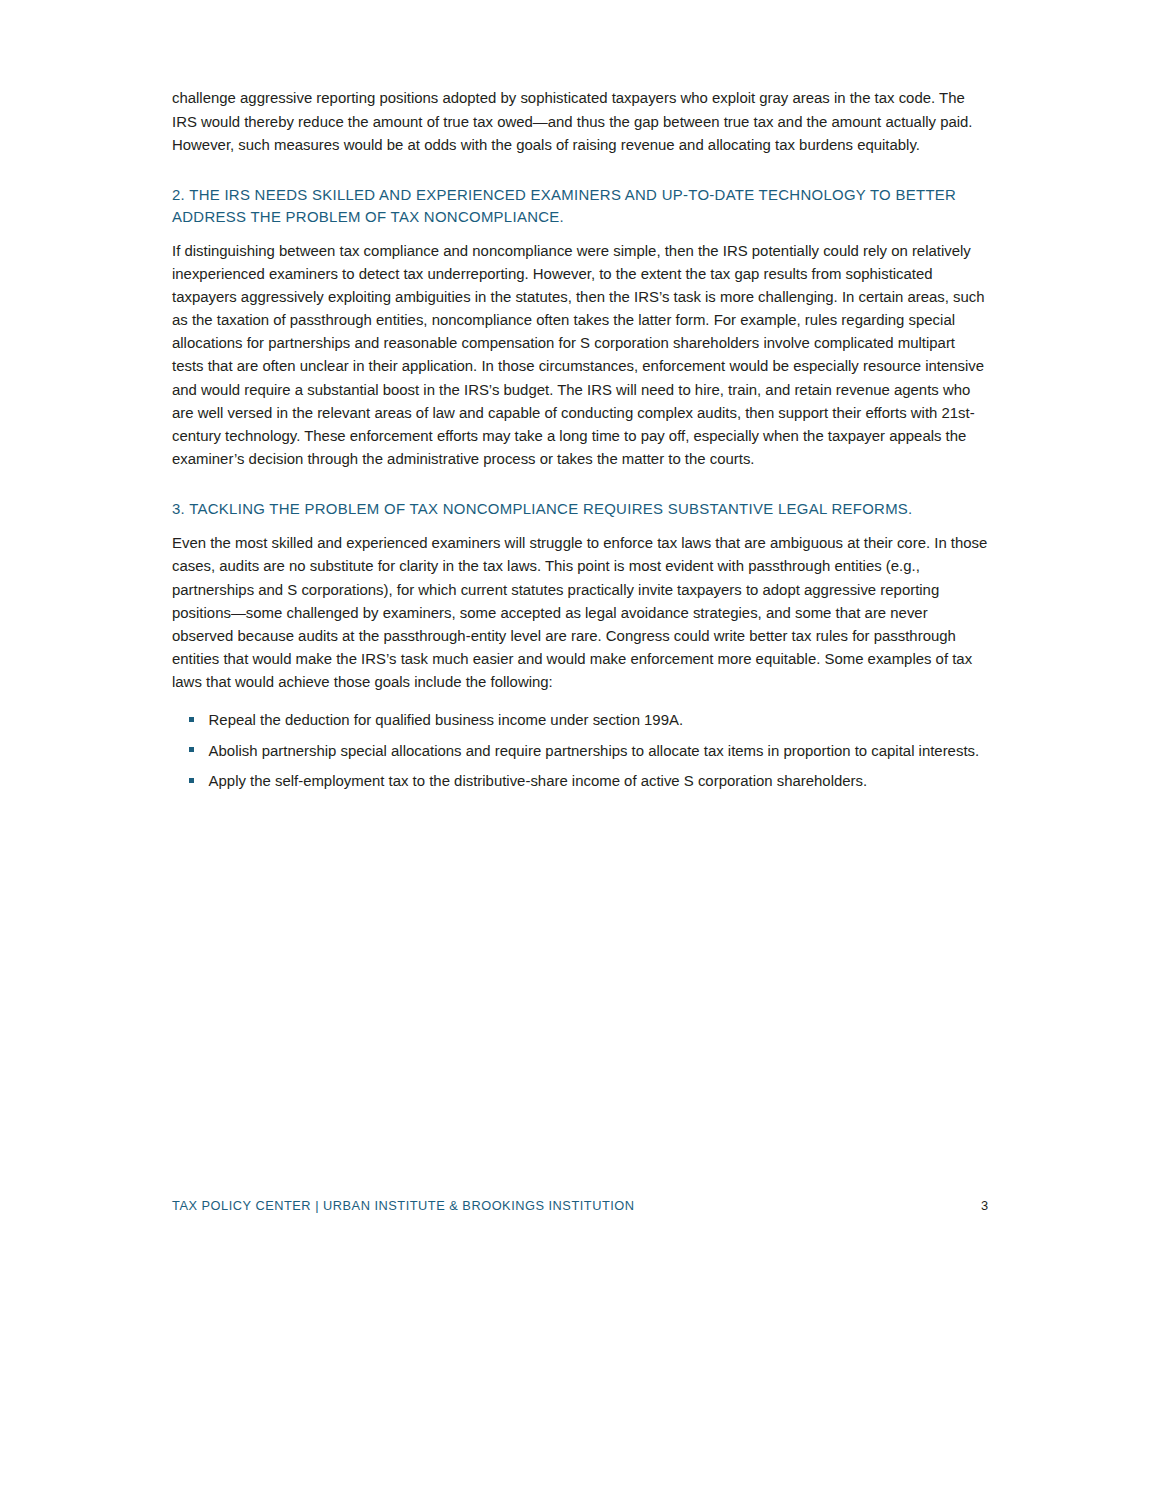challenge aggressive reporting positions adopted by sophisticated taxpayers who exploit gray areas in the tax code. The IRS would thereby reduce the amount of true tax owed—and thus the gap between true tax and the amount actually paid. However, such measures would be at odds with the goals of raising revenue and allocating tax burdens equitably.
2. The IRS needs skilled and experienced examiners and up-to-date technology to better address the problem of tax noncompliance.
If distinguishing between tax compliance and noncompliance were simple, then the IRS potentially could rely on relatively inexperienced examiners to detect tax underreporting. However, to the extent the tax gap results from sophisticated taxpayers aggressively exploiting ambiguities in the statutes, then the IRS’s task is more challenging. In certain areas, such as the taxation of passthrough entities, noncompliance often takes the latter form. For example, rules regarding special allocations for partnerships and reasonable compensation for S corporation shareholders involve complicated multipart tests that are often unclear in their application. In those circumstances, enforcement would be especially resource intensive and would require a substantial boost in the IRS’s budget. The IRS will need to hire, train, and retain revenue agents who are well versed in the relevant areas of law and capable of conducting complex audits, then support their efforts with 21st-century technology. These enforcement efforts may take a long time to pay off, especially when the taxpayer appeals the examiner’s decision through the administrative process or takes the matter to the courts.
3. Tackling the problem of tax noncompliance requires substantive legal reforms.
Even the most skilled and experienced examiners will struggle to enforce tax laws that are ambiguous at their core. In those cases, audits are no substitute for clarity in the tax laws. This point is most evident with passthrough entities (e.g., partnerships and S corporations), for which current statutes practically invite taxpayers to adopt aggressive reporting positions—some challenged by examiners, some accepted as legal avoidance strategies, and some that are never observed because audits at the passthrough-entity level are rare. Congress could write better tax rules for passthrough entities that would make the IRS’s task much easier and would make enforcement more equitable. Some examples of tax laws that would achieve those goals include the following:
Repeal the deduction for qualified business income under section 199A.
Abolish partnership special allocations and require partnerships to allocate tax items in proportion to capital interests.
Apply the self-employment tax to the distributive-share income of active S corporation shareholders.
Tax Policy Center | Urban Institute & Brookings Institution 3